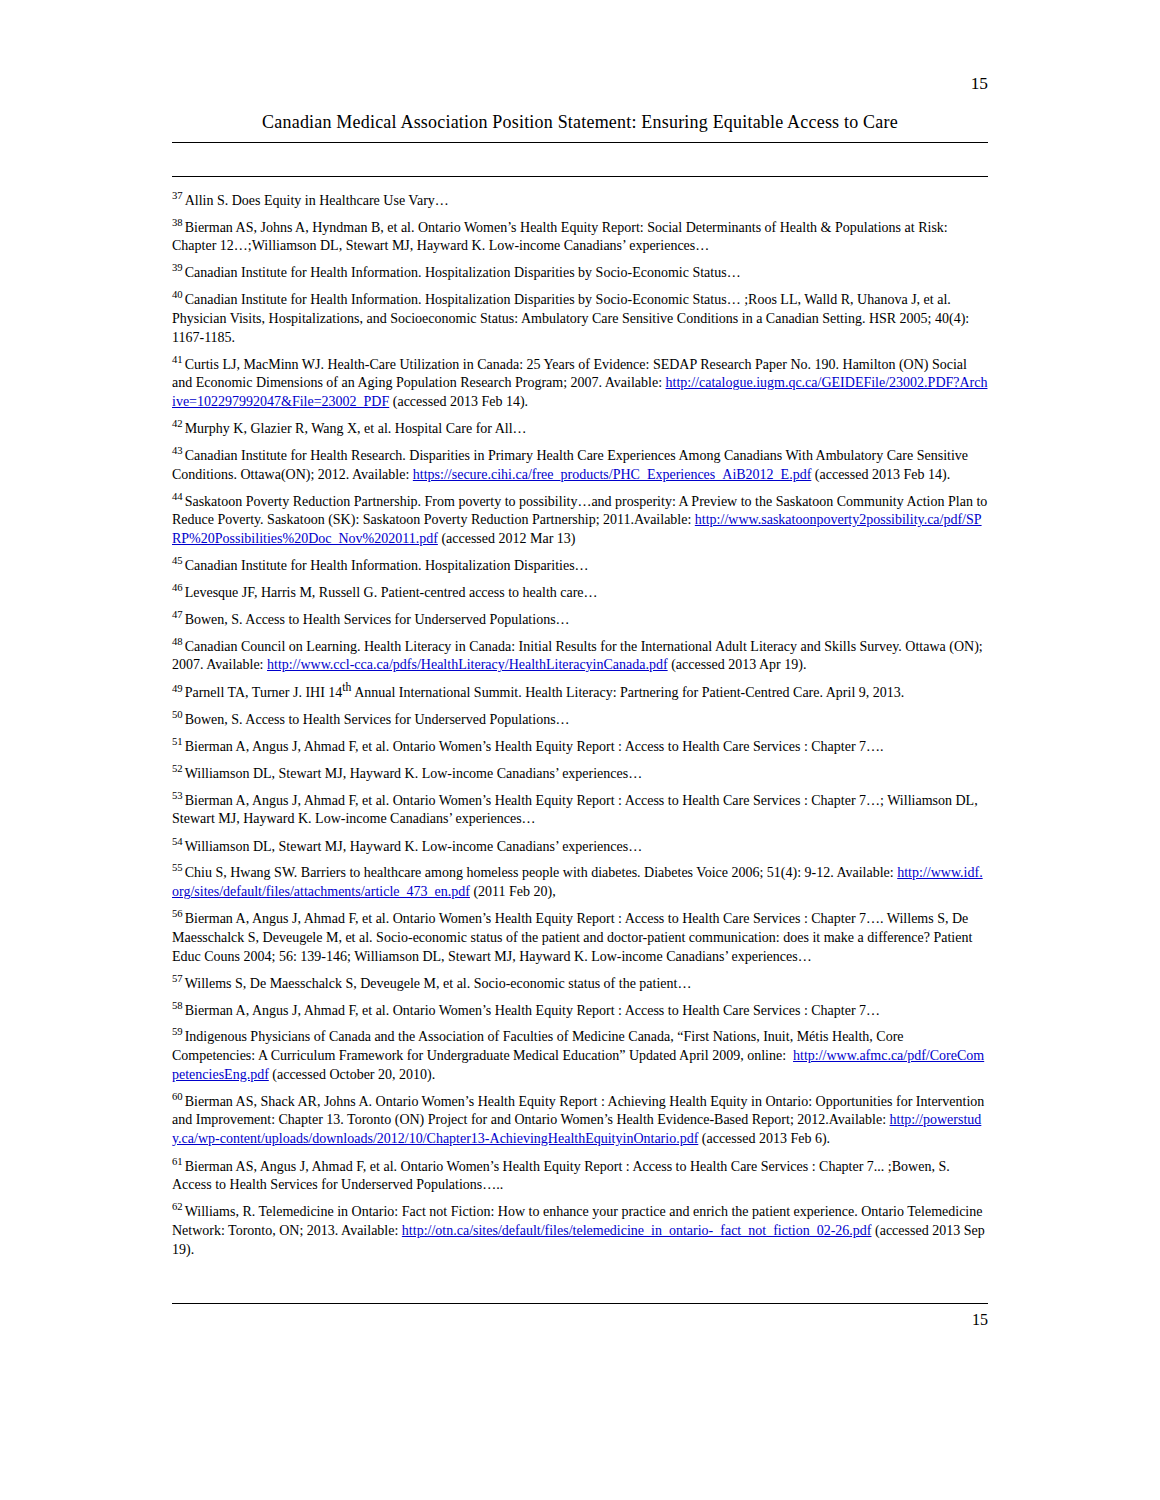15
Canadian Medical Association Position Statement: Ensuring Equitable Access to Care
37Allin S. Does Equity in Healthcare Use Vary…
38Bierman AS, Johns A, Hyndman B, et al. Ontario Women’s Health Equity Report: Social Determinants of Health & Populations at Risk: Chapter 12…;Williamson DL, Stewart MJ, Hayward K. Low-income Canadians’ experiences…
39Canadian Institute for Health Information. Hospitalization Disparities by Socio-Economic Status…
40Canadian Institute for Health Information. Hospitalization Disparities by Socio-Economic Status… ;Roos LL, Walld R, Uhanova J, et al. Physician Visits, Hospitalizations, and Socioeconomic Status: Ambulatory Care Sensitive Conditions in a Canadian Setting. HSR 2005; 40(4): 1167-1185.
41Curtis LJ, MacMinn WJ. Health-Care Utilization in Canada: 25 Years of Evidence: SEDAP Research Paper No. 190. Hamilton (ON) Social and Economic Dimensions of an Aging Population Research Program; 2007. Available: http://catalogue.iugm.qc.ca/GEIDEFile/23002.PDF?Archive=102297992047&File=23002_PDF (accessed 2013 Feb 14).
42Murphy K, Glazier R, Wang X, et al. Hospital Care for All…
43Canadian Institute for Health Research. Disparities in Primary Health Care Experiences Among Canadians With Ambulatory Care Sensitive Conditions. Ottawa(ON); 2012. Available: https://secure.cihi.ca/free_products/PHC_Experiences_AiB2012_E.pdf (accessed 2013 Feb 14).
44Saskatoon Poverty Reduction Partnership. From poverty to possibility…and prosperity: A Preview to the Saskatoon Community Action Plan to Reduce Poverty. Saskatoon (SK): Saskatoon Poverty Reduction Partnership; 2011.Available: http://www.saskatoonpoverty2possibility.ca/pdf/SPRP%20Possibilities%20Doc_Nov%202011.pdf (accessed 2012 Mar 13)
45Canadian Institute for Health Information. Hospitalization Disparities…
46Levesque JF, Harris M, Russell G. Patient-centred access to health care…
47Bowen, S. Access to Health Services for Underserved Populations…
48Canadian Council on Learning. Health Literacy in Canada: Initial Results for the International Adult Literacy and Skills Survey. Ottawa (ON); 2007. Available: http://www.ccl-cca.ca/pdfs/HealthLiteracy/HealthLiteracyinCanada.pdf (accessed 2013 Apr 19).
49Parnell TA, Turner J. IHI 14th Annual International Summit. Health Literacy: Partnering for Patient-Centred Care. April 9, 2013.
50Bowen, S. Access to Health Services for Underserved Populations…
51Bierman A, Angus J, Ahmad F, et al. Ontario Women’s Health Equity Report : Access to Health Care Services : Chapter 7….
52Williamson DL, Stewart MJ, Hayward K. Low-income Canadians’ experiences…
53Bierman A, Angus J, Ahmad F, et al. Ontario Women’s Health Equity Report : Access to Health Care Services : Chapter 7…; Williamson DL, Stewart MJ, Hayward K. Low-income Canadians’ experiences…
54Williamson DL, Stewart MJ, Hayward K. Low-income Canadians’ experiences…
55Chiu S, Hwang SW. Barriers to healthcare among homeless people with diabetes. Diabetes Voice 2006; 51(4): 9-12. Available: http://www.idf.org/sites/default/files/attachments/article_473_en.pdf (2011 Feb 20),
56Bierman A, Angus J, Ahmad F, et al. Ontario Women’s Health Equity Report : Access to Health Care Services : Chapter 7…. Willems S, De Maesschalck S, Deveugele M, et al. Socio-economic status of the patient and doctor-patient communication: does it make a difference? Patient Educ Couns 2004; 56: 139-146; Williamson DL, Stewart MJ, Hayward K. Low-income Canadians’ experiences…
57Willems S, De Maesschalck S, Deveugele M, et al. Socio-economic status of the patient…
58Bierman A, Angus J, Ahmad F, et al. Ontario Women’s Health Equity Report : Access to Health Care Services : Chapter 7…
59Indigenous Physicians of Canada and the Association of Faculties of Medicine Canada, “First Nations, Inuit, Métis Health, Core Competencies: A Curriculum Framework for Undergraduate Medical Education” Updated April 2009, online: http://www.afmc.ca/pdf/CoreCompetenciesEng.pdf (accessed October 20, 2010).
60Bierman AS, Shack AR, Johns A. Ontario Women’s Health Equity Report : Achieving Health Equity in Ontario: Opportunities for Intervention and Improvement: Chapter 13. Toronto (ON) Project for and Ontario Women’s Health Evidence-Based Report; 2012.Available: http://powerstudy.ca/wp-content/uploads/downloads/2012/10/Chapter13-AchievingHealthEquityinOntario.pdf (accessed 2013 Feb 6).
61Bierman AS, Angus J, Ahmad F, et al. Ontario Women’s Health Equity Report : Access to Health Care Services : Chapter 7... ;Bowen, S. Access to Health Services for Underserved Populations…..
62Williams, R. Telemedicine in Ontario: Fact not Fiction: How to enhance your practice and enrich the patient experience. Ontario Telemedicine Network: Toronto, ON; 2013. Available: http://otn.ca/sites/default/files/telemedicine_in_ontario-_fact_not_fiction_02-26.pdf (accessed 2013 Sep 19).
15